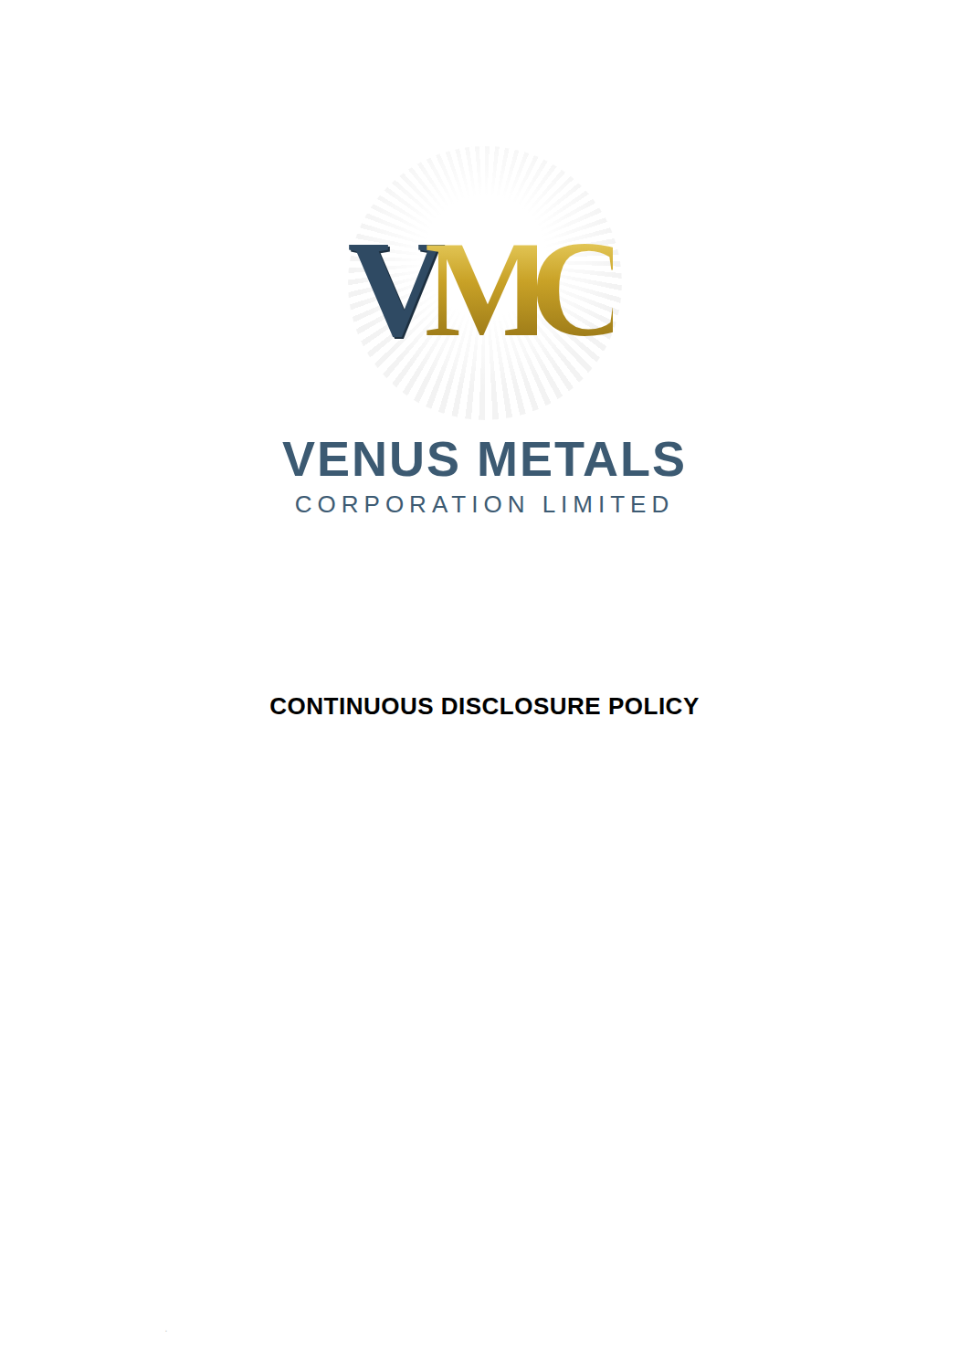VMC
VENUS METALS
CORPORATION LIMITED
CONTINUOUS DISCLOSURE POLICY
.